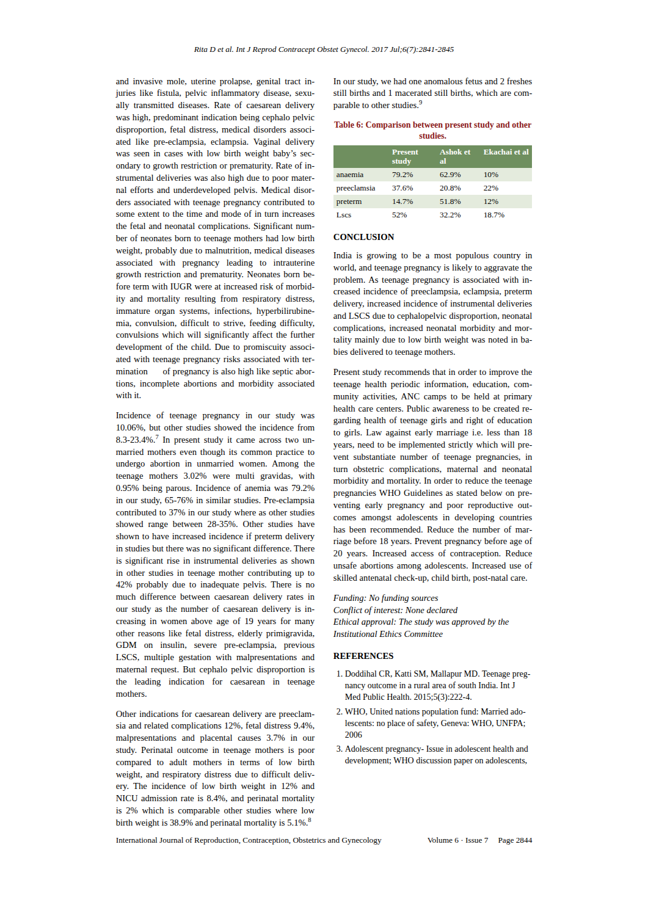Rita D et al. Int J Reprod Contracept Obstet Gynecol. 2017 Jul;6(7):2841-2845
and invasive mole, uterine prolapse, genital tract injuries like fistula, pelvic inflammatory disease, sexually transmitted diseases. Rate of caesarean delivery was high, predominant indication being cephalo pelvic disproportion, fetal distress, medical disorders associated like pre-eclampsia, eclampsia. Vaginal delivery was seen in cases with low birth weight baby’s secondary to growth restriction or prematurity. Rate of instrumental deliveries was also high due to poor maternal efforts and underdeveloped pelvis. Medical disorders associated with teenage pregnancy contributed to some extent to the time and mode of in turn increases the fetal and neonatal complications. Significant number of neonates born to teenage mothers had low birth weight, probably due to malnutrition, medical diseases associated with pregnancy leading to intrauterine growth restriction and prematurity. Neonates born before term with IUGR were at increased risk of morbidity and mortality resulting from respiratory distress, immature organ systems, infections, hyperbilirubinemia, convulsion, difficult to strive, feeding difficulty, convulsions which will significantly affect the further development of the child. Due to promiscuity associated with teenage pregnancy risks associated with termination of pregnancy is also high like septic abortions, incomplete abortions and morbidity associated with it.
Incidence of teenage pregnancy in our study was 10.06%, but other studies showed the incidence from 8.3-23.4%.7 In present study it came across two unmarried mothers even though its common practice to undergo abortion in unmarried women. Among the teenage mothers 3.02% were multi gravidas, with 0.95% being parous. Incidence of anemia was 79.2% in our study, 65-76% in similar studies. Pre-eclampsia contributed to 37% in our study where as other studies showed range between 28-35%. Other studies have shown to have increased incidence if preterm delivery in studies but there was no significant difference. There is significant rise in instrumental deliveries as shown in other studies in teenage mother contributing up to 42% probably due to inadequate pelvis. There is no much difference between caesarean delivery rates in our study as the number of caesarean delivery is increasing in women above age of 19 years for many other reasons like fetal distress, elderly primigravida, GDM on insulin, severe pre-eclampsia, previous LSCS, multiple gestation with malpresentations and maternal request. But cephalo pelvic disproportion is the leading indication for caesarean in teenage mothers.
Other indications for caesarean delivery are preeclamsia and related complications 12%, fetal distress 9.4%, malpresentations and placental causes 3.7% in our study. Perinatal outcome in teenage mothers is poor compared to adult mothers in terms of low birth weight, and respiratory distress due to difficult delivery. The incidence of low birth weight in 12% and NICU admission rate is 8.4%, and perinatal mortality is 2% which is comparable other studies where low birth weight is 38.9% and perinatal mortality is 5.1%.8
In our study, we had one anomalous fetus and 2 freshes still births and 1 macerated still births, which are comparable to other studies.9
Table 6: Comparison between present study and other studies.
| | Present study | Ashok et al | Ekachai et al |
| --- | --- | --- | --- |
| anaemia | 79.2% | 62.9% | 10% |
| preeclamsia | 37.6% | 20.8% | 22% |
| preterm | 14.7% | 51.8% | 12% |
| Lscs | 52% | 32.2% | 18.7% |
Conclusion
India is growing to be a most populous country in world, and teenage pregnancy is likely to aggravate the problem. As teenage pregnancy is associated with increased incidence of preeclampsia, eclampsia, preterm delivery, increased incidence of instrumental deliveries and LSCS due to cephalopelvic disproportion, neonatal complications, increased neonatal morbidity and mortality mainly due to low birth weight was noted in babies delivered to teenage mothers.
Present study recommends that in order to improve the teenage health periodic information, education, community activities, ANC camps to be held at primary health care centers. Public awareness to be created regarding health of teenage girls and right of education to girls. Law against early marriage i.e. less than 18 years, need to be implemented strictly which will prevent substantiate number of teenage pregnancies, in turn obstetric complications, maternal and neonatal morbidity and mortality. In order to reduce the teenage pregnancies WHO Guidelines as stated below on preventing early pregnancy and poor reproductive outcomes amongst adolescents in developing countries has been recommended. Reduce the number of marriage before 18 years. Prevent pregnancy before age of 20 years. Increased access of contraception. Reduce unsafe abortions among adolescents. Increased use of skilled antenatal check-up, child birth, post-natal care.
Funding: No funding sources
Conflict of interest: None declared
Ethical approval: The study was approved by the Institutional Ethics Committee
References
Doddihal CR, Katti SM, Mallapur MD. Teenage pregnancy outcome in a rural area of south India. Int J Med Public Health. 2015;5(3):222-4.
WHO, United nations population fund: Married adolescents: no place of safety, Geneva: WHO, UNFPA; 2006
Adolescent pregnancy- Issue in adolescent health and development; WHO discussion paper on adolescents,
International Journal of Reproduction, Contraception, Obstetrics and Gynecology
Volume 6 · Issue 7Page 2844